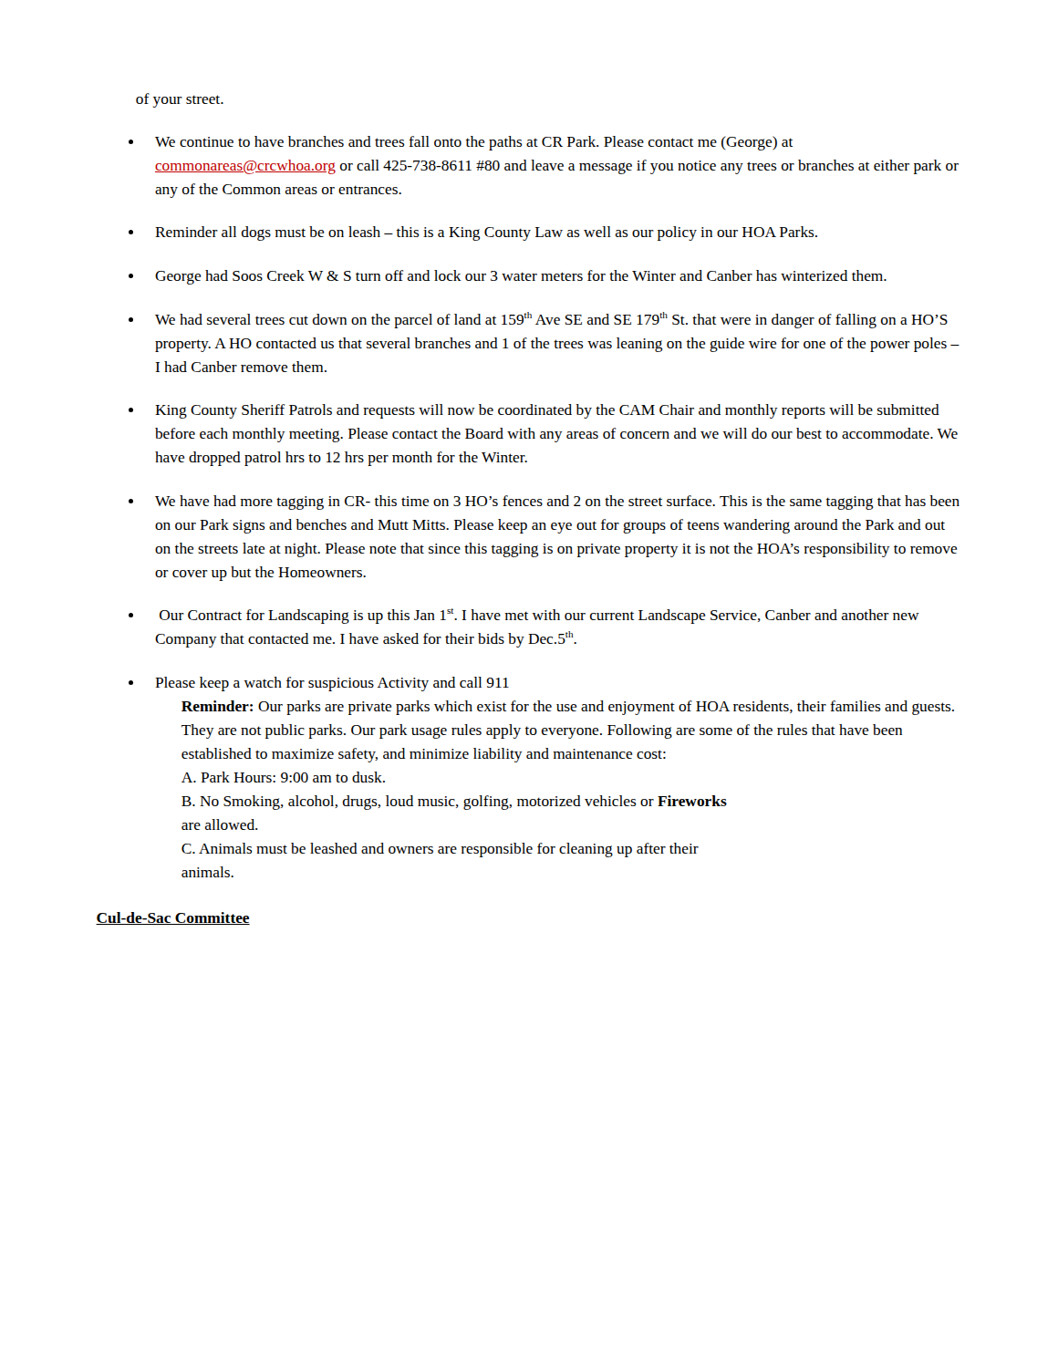of your street.
We continue to have branches and trees fall onto the paths at CR Park. Please contact me (George) at commonareas@crcwhoa.org or call 425-738-8611 #80 and leave a message if you notice any trees or branches at either park or any of the Common areas or entrances.
Reminder all dogs must be on leash – this is a King County Law as well as our policy in our HOA Parks.
George had Soos Creek W & S turn off and lock our 3 water meters for the Winter and Canber has winterized them.
We had several trees cut down on the parcel of land at 159th Ave SE and SE 179th St. that were in danger of falling on a HO’S property. A HO contacted us that several branches and 1 of the trees was leaning on the guide wire for one of the power poles – I had Canber remove them.
King County Sheriff Patrols and requests will now be coordinated by the CAM Chair and monthly reports will be submitted before each monthly meeting. Please contact the Board with any areas of concern and we will do our best to accommodate. We have dropped patrol hrs to 12 hrs per month for the Winter.
We have had more tagging in CR- this time on 3 HO’s fences and 2 on the street surface. This is the same tagging that has been on our Park signs and benches and Mutt Mitts. Please keep an eye out for groups of teens wandering around the Park and out on the streets late at night. Please note that since this tagging is on private property it is not the HOA’s responsibility to remove or cover up but the Homeowners.
Our Contract for Landscaping is up this Jan 1st. I have met with our current Landscape Service, Canber and another new Company that contacted me. I have asked for their bids by Dec.5th.
Please keep a watch for suspicious Activity and call 911
Reminder: Our parks are private parks which exist for the use and enjoyment of HOA residents, their families and guests. They are not public parks. Our park usage rules apply to everyone. Following are some of the rules that have been established to maximize safety, and minimize liability and maintenance cost:
A. Park Hours: 9:00 am to dusk.
B. No Smoking, alcohol, drugs, loud music, golfing, motorized vehicles or Fireworks
are allowed.
C. Animals must be leashed and owners are responsible for cleaning up after their
animals.
Cul-de-Sac Committee